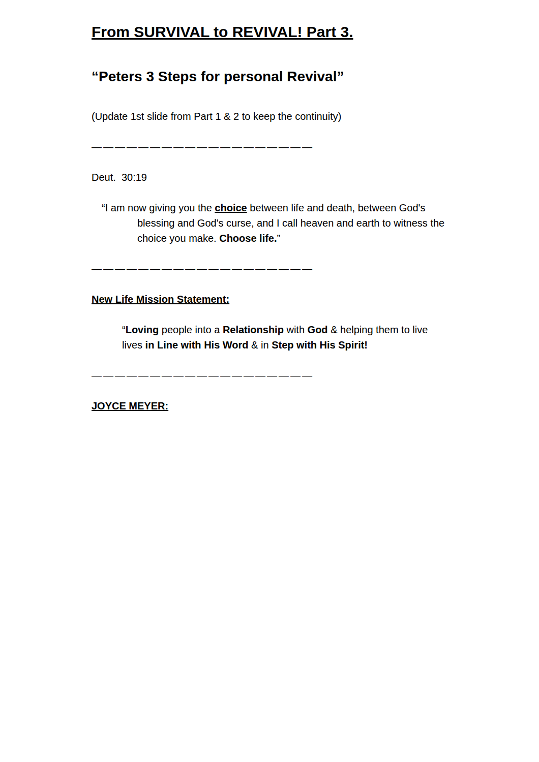From SURVIVAL to REVIVAL! Part 3.
“Peters 3 Steps for personal Revival”
(Update 1st slide from Part 1 & 2 to keep the continuity)
———————————————————
Deut. 30:19
“I am now giving you the choice between life and death, between God's blessing and God's curse, and I call heaven and earth to witness the choice you make. Choose life.”
———————————————————
New Life Mission Statement:
“Loving people into a Relationship with God & helping them to live lives in Line with His Word & in Step with His Spirit!
———————————————————
JOYCE MEYER: